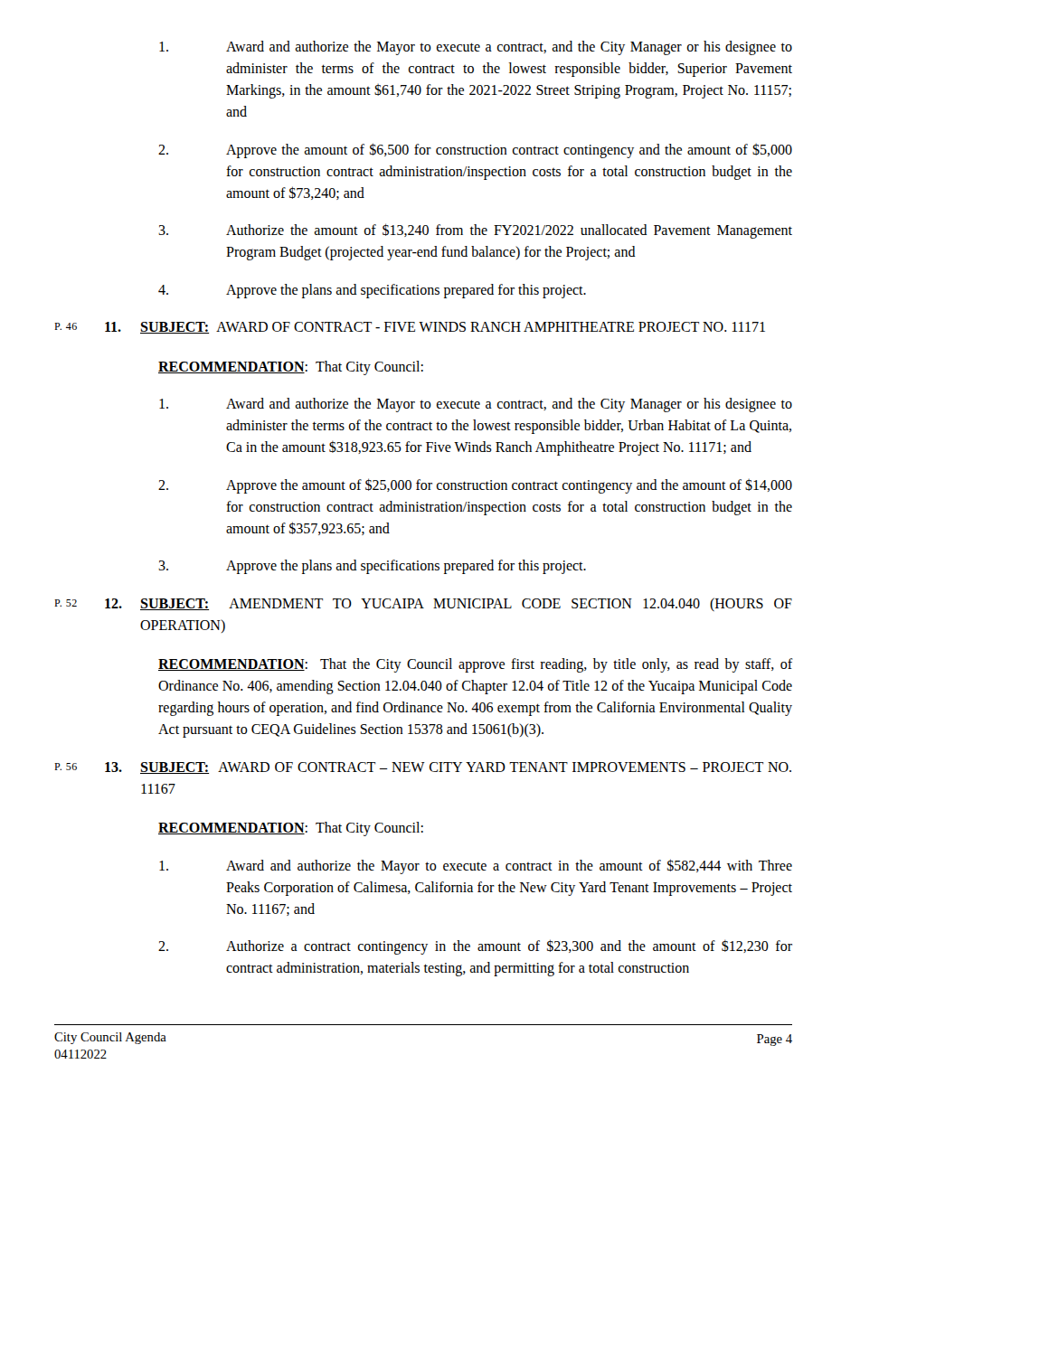1.
Award and authorize the Mayor to execute a contract, and the City Manager or his designee to administer the terms of the contract to the lowest responsible bidder, Superior Pavement Markings, in the amount $61,740 for the 2021-2022 Street Striping Program, Project No. 11157; and
2.
Approve the amount of $6,500 for construction contract contingency and the amount of $5,000 for construction contract administration/inspection costs for a total construction budget in the amount of $73,240; and
3.
Authorize the amount of $13,240 from the FY2021/2022 unallocated Pavement Management Program Budget (projected year-end fund balance) for the Project; and
4.
Approve the plans and specifications prepared for this project.
P. 46
11.
SUBJECT: AWARD OF CONTRACT - FIVE WINDS RANCH AMPHITHEATRE PROJECT NO. 11171
RECOMMENDATION: That City Council:
1.
Award and authorize the Mayor to execute a contract, and the City Manager or his designee to administer the terms of the contract to the lowest responsible bidder, Urban Habitat of La Quinta, Ca in the amount $318,923.65 for Five Winds Ranch Amphitheatre Project No. 11171; and
2.
Approve the amount of $25,000 for construction contract contingency and the amount of $14,000 for construction contract administration/inspection costs for a total construction budget in the amount of $357,923.65; and
3.
Approve the plans and specifications prepared for this project.
P. 52
12.
SUBJECT: AMENDMENT TO YUCAIPA MUNICIPAL CODE SECTION 12.04.040 (HOURS OF OPERATION)
RECOMMENDATION: That the City Council approve first reading, by title only, as read by staff, of Ordinance No. 406, amending Section 12.04.040 of Chapter 12.04 of Title 12 of the Yucaipa Municipal Code regarding hours of operation, and find Ordinance No. 406 exempt from the California Environmental Quality Act pursuant to CEQA Guidelines Section 15378 and 15061(b)(3).
P. 56
13.
SUBJECT: AWARD OF CONTRACT – NEW CITY YARD TENANT IMPROVEMENTS – PROJECT NO. 11167
RECOMMENDATION: That City Council:
1.
Award and authorize the Mayor to execute a contract in the amount of $582,444 with Three Peaks Corporation of Calimesa, California for the New City Yard Tenant Improvements – Project No. 11167; and
2.
Authorize a contract contingency in the amount of $23,300 and the amount of $12,230 for contract administration, materials testing, and permitting for a total construction
City Council Agenda
04112022
Page 4